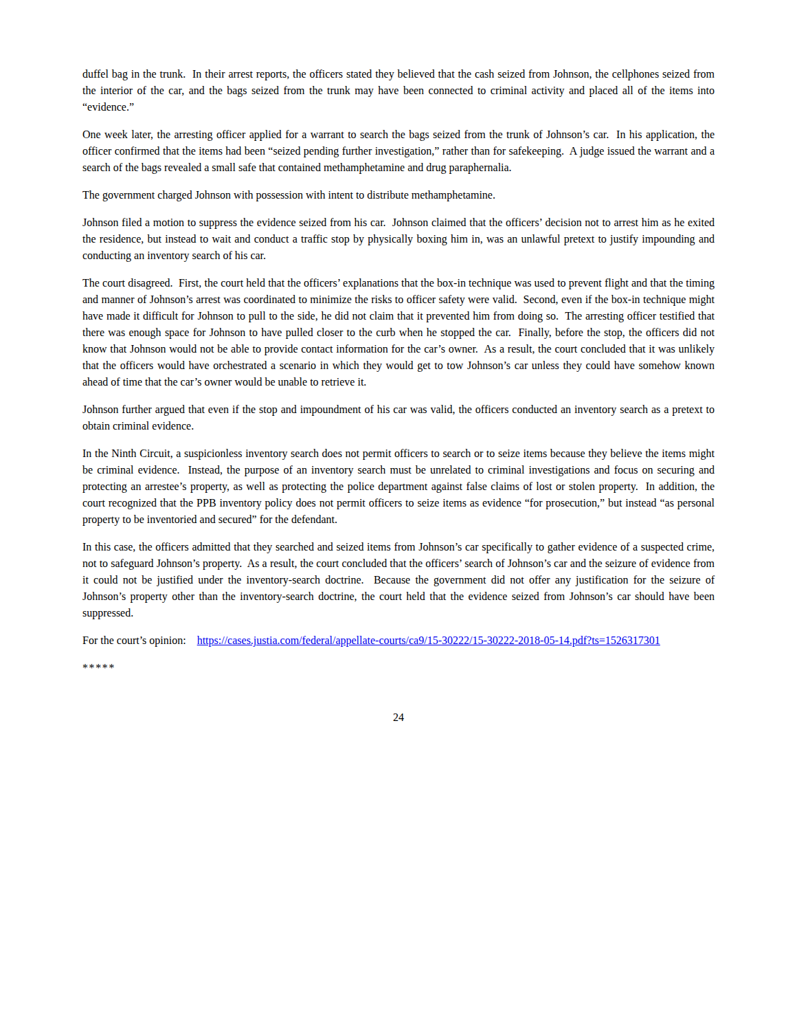duffel bag in the trunk. In their arrest reports, the officers stated they believed that the cash seized from Johnson, the cellphones seized from the interior of the car, and the bags seized from the trunk may have been connected to criminal activity and placed all of the items into “evidence.”
One week later, the arresting officer applied for a warrant to search the bags seized from the trunk of Johnson’s car. In his application, the officer confirmed that the items had been “seized pending further investigation,” rather than for safekeeping. A judge issued the warrant and a search of the bags revealed a small safe that contained methamphetamine and drug paraphernalia.
The government charged Johnson with possession with intent to distribute methamphetamine.
Johnson filed a motion to suppress the evidence seized from his car. Johnson claimed that the officers’ decision not to arrest him as he exited the residence, but instead to wait and conduct a traffic stop by physically boxing him in, was an unlawful pretext to justify impounding and conducting an inventory search of his car.
The court disagreed. First, the court held that the officers’ explanations that the box-in technique was used to prevent flight and that the timing and manner of Johnson’s arrest was coordinated to minimize the risks to officer safety were valid. Second, even if the box-in technique might have made it difficult for Johnson to pull to the side, he did not claim that it prevented him from doing so. The arresting officer testified that there was enough space for Johnson to have pulled closer to the curb when he stopped the car. Finally, before the stop, the officers did not know that Johnson would not be able to provide contact information for the car’s owner. As a result, the court concluded that it was unlikely that the officers would have orchestrated a scenario in which they would get to tow Johnson’s car unless they could have somehow known ahead of time that the car’s owner would be unable to retrieve it.
Johnson further argued that even if the stop and impoundment of his car was valid, the officers conducted an inventory search as a pretext to obtain criminal evidence.
In the Ninth Circuit, a suspicionless inventory search does not permit officers to search or to seize items because they believe the items might be criminal evidence. Instead, the purpose of an inventory search must be unrelated to criminal investigations and focus on securing and protecting an arrestee’s property, as well as protecting the police department against false claims of lost or stolen property. In addition, the court recognized that the PPB inventory policy does not permit officers to seize items as evidence “for prosecution,” but instead “as personal property to be inventoried and secured” for the defendant.
In this case, the officers admitted that they searched and seized items from Johnson’s car specifically to gather evidence of a suspected crime, not to safeguard Johnson’s property. As a result, the court concluded that the officers’ search of Johnson’s car and the seizure of evidence from it could not be justified under the inventory-search doctrine. Because the government did not offer any justification for the seizure of Johnson’s property other than the inventory-search doctrine, the court held that the evidence seized from Johnson’s car should have been suppressed.
For the court’s opinion: https://cases.justia.com/federal/appellate-courts/ca9/15-30222/15-30222-2018-05-14.pdf?ts=1526317301
*****
24